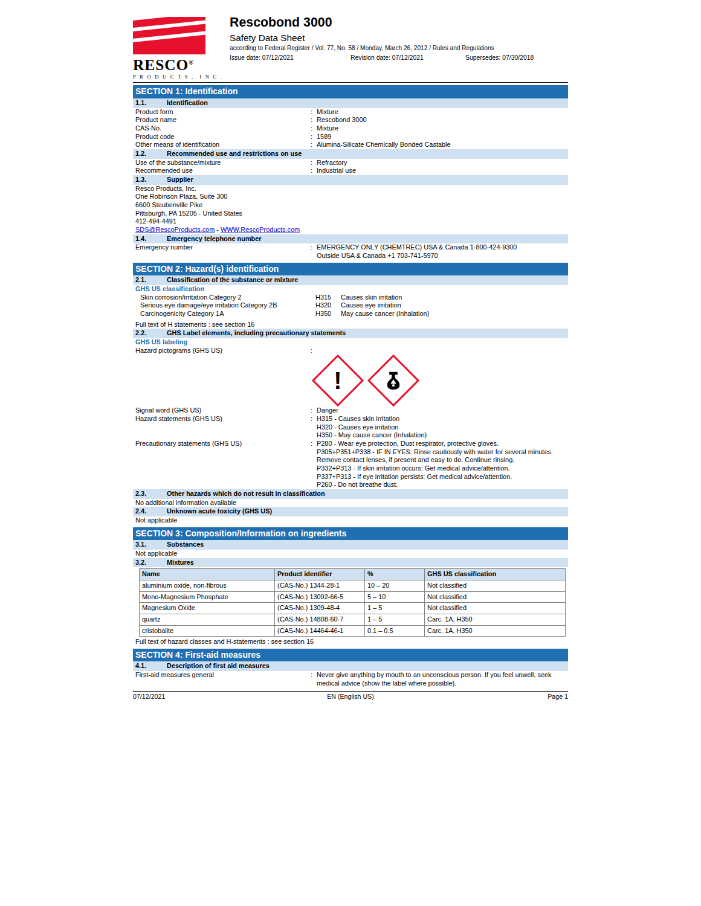RESCO®
P R O D U C T S , I N C .
Rescobond 3000
Safety Data Sheet
according to Federal Register / Vol. 77, No. 58 / Monday, March 26, 2012 / Rules and Regulations
Issue date: 07/12/2021 Revision date: 07/12/2021 Supersedes: 07/30/2018
SECTION 1: Identification
1.1. Identification
Product form: Mixture
Product name: Rescobond 3000
CAS-No.: Mixture
Product code: 1589
Other means of identification: Alumina-Silicate Chemically Bonded Castable
1.2. Recommended use and restrictions on use
Use of the substance/mixture: Refractory
Recommended use: Industrial use
1.3. Supplier
Resco Products, Inc.
One Robinson Plaza, Suite 300
6600 Steubenville Pike
Pittsburgh, PA 15205 - United States
412-494-4491
SDS@RescoProducts.com - WWW.RescoProducts.com
1.4. Emergency telephone number
Emergency number: EMERGENCY ONLY (CHEMTREC) USA & Canada 1-800-424-9300
Outside USA & Canada +1 703-741-5970
SECTION 2: Hazard(s) identification
2.1. Classification of the substance or mixture
GHS US classification
Skin corrosion/irritation Category 2 H315 Causes skin irritation
Serious eye damage/eye irritation Category 2B H320 Causes eye irritation
Carcinogenicity Category 1A H350 May cause cancer (Inhalation)
Full text of H statements : see section 16
2.2. GHS Label elements, including precautionary statements
GHS US labeling
Hazard pictograms (GHS US):
!
Signal word (GHS US): Danger
Hazard statements (GHS US): H315 - Causes skin irritation
H320 - Causes eye irritation
H350 - May cause cancer (Inhalation)
Precautionary statements (GHS US): P280 - Wear eye protection, Dust respirator, protective gloves.
P305+P351+P338 - IF IN EYES: Rinse cautiously with water for several minutes. Remove contact lenses, if present and easy to do. Continue rinsing.
P332+P313 - If skin irritation occurs: Get medical advice/attention.
P337+P313 - If eye irritation persists: Get medical advice/attention.
P260 - Do not breathe dust.
2.3. Other hazards which do not result in classification
No additional information available
2.4. Unknown acute toxicity (GHS US)
Not applicable
SECTION 3: Composition/Information on ingredients
3.1. Substances
Not applicable
3.2. Mixtures
| Name | Product identifier | % | GHS US classification |
| --- | --- | --- | --- |
| aluminium oxide, non-fibrous | (CAS-No.) 1344-28-1 | 10 – 20 | Not classified |
| Mono-Magnesium Phosphate | (CAS-No.) 13092-66-5 | 5 – 10 | Not classified |
| Magnesium Oxide | (CAS-No.) 1309-48-4 | 1 – 5 | Not classified |
| quartz | (CAS-No.) 14808-60-7 | 1 – 5 | Carc. 1A, H350 |
| cristobalite | (CAS-No.) 14464-46-1 | 0.1 – 0.5 | Carc. 1A, H350 |
Full text of hazard classes and H-statements : see section 16
SECTION 4: First-aid measures
4.1. Description of first aid measures
First-aid measures general: Never give anything by mouth to an unconscious person. If you feel unwell, seek medical advice (show the label where possible).
07/12/2021
EN (English US)
Page 1